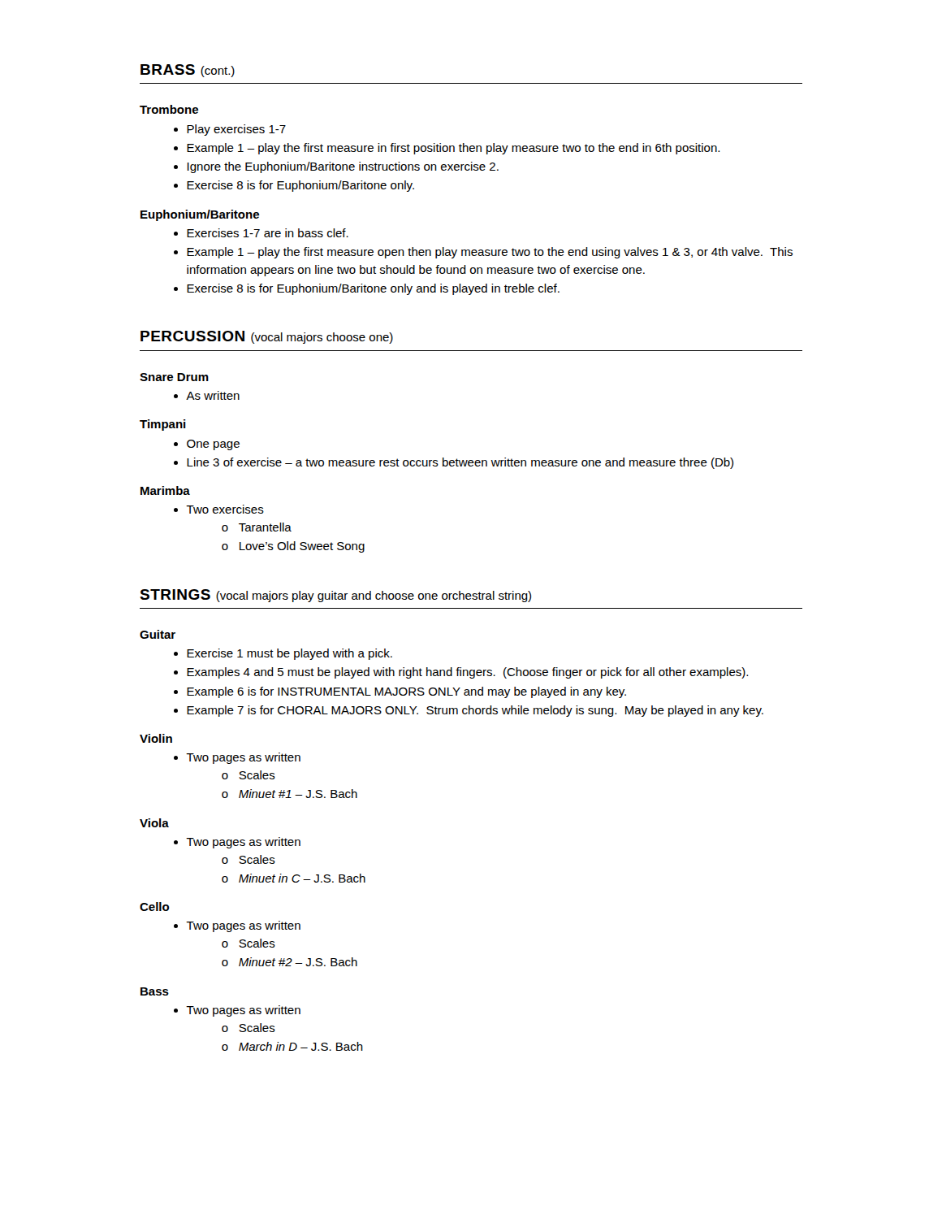BRASS (cont.)
Trombone
Play exercises 1-7
Example 1 – play the first measure in first position then play measure two to the end in 6th position.
Ignore the Euphonium/Baritone instructions on exercise 2.
Exercise 8 is for Euphonium/Baritone only.
Euphonium/Baritone
Exercises 1-7 are in bass clef.
Example 1 – play the first measure open then play measure two to the end using valves 1 & 3, or 4th valve. This information appears on line two but should be found on measure two of exercise one.
Exercise 8 is for Euphonium/Baritone only and is played in treble clef.
PERCUSSION (vocal majors choose one)
Snare Drum
As written
Timpani
One page
Line 3 of exercise – a two measure rest occurs between written measure one and measure three (Db)
Marimba
Two exercises
Tarantella
Love’s Old Sweet Song
STRINGS (vocal majors play guitar and choose one orchestral string)
Guitar
Exercise 1 must be played with a pick.
Examples 4 and 5 must be played with right hand fingers. (Choose finger or pick for all other examples).
Example 6 is for INSTRUMENTAL MAJORS ONLY and may be played in any key.
Example 7 is for CHORAL MAJORS ONLY. Strum chords while melody is sung. May be played in any key.
Violin
Two pages as written
Scales
Minuet #1 – J.S. Bach
Viola
Two pages as written
Scales
Minuet in C – J.S. Bach
Cello
Two pages as written
Scales
Minuet #2 – J.S. Bach
Bass
Two pages as written
Scales
March in D – J.S. Bach